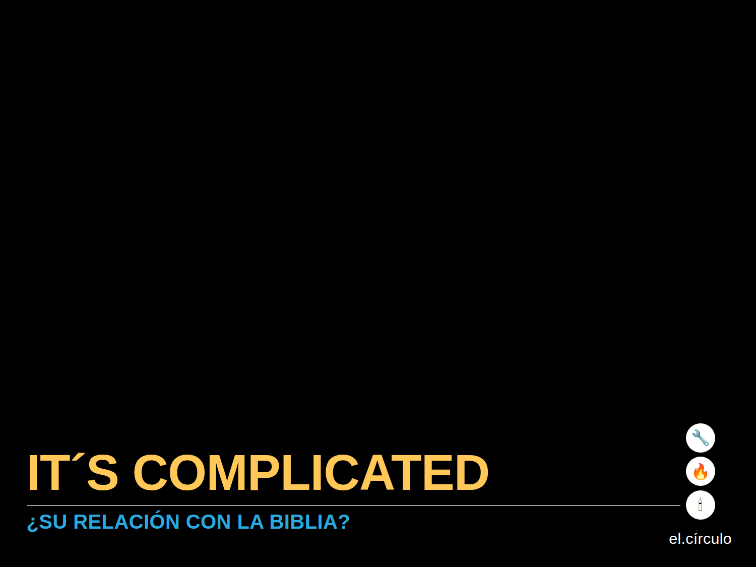It´s Complicated
¿Su relación con la Biblia?
🔧 🔥 🕯 el.círculo